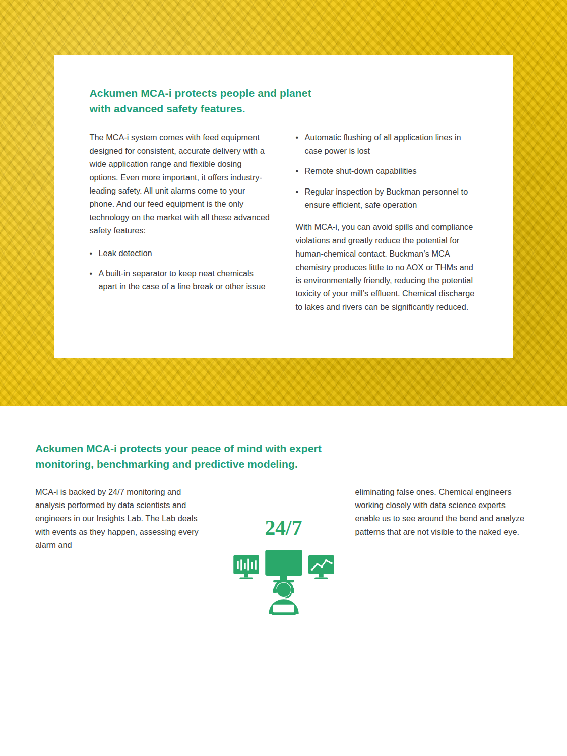Ackumen MCA-i protects people and planet
with advanced safety features.
The MCA-i system comes with feed equipment designed for consistent, accurate delivery with a wide application range and flexible dosing options. Even more important, it offers industry-leading safety. All unit alarms come to your phone. And our feed equipment is the only technology on the market with all these advanced safety features:
Leak detection
A built-in separator to keep neat chemicals apart in the case of a line break or other issue
Automatic flushing of all application lines in case power is lost
Remote shut-down capabilities
Regular inspection by Buckman personnel to ensure efficient, safe operation
With MCA-i, you can avoid spills and compliance violations and greatly reduce the potential for human-chemical contact. Buckman’s MCA chemistry produces little to no AOX or THMs and is environmentally friendly, reducing the potential toxicity of your mill’s effluent. Chemical discharge to lakes and rivers can be significantly reduced.
Ackumen MCA-i protects your peace of mind with expert
monitoring, benchmarking and predictive modeling.
MCA-i is backed by 24/7 monitoring and analysis performed by data scientists and engineers in our Insights Lab. The Lab deals with events as they happen, assessing every alarm and
24/7
eliminating false ones. Chemical engineers working closely with data science experts enable us to see around the bend and analyze patterns that are not visible to the naked eye.